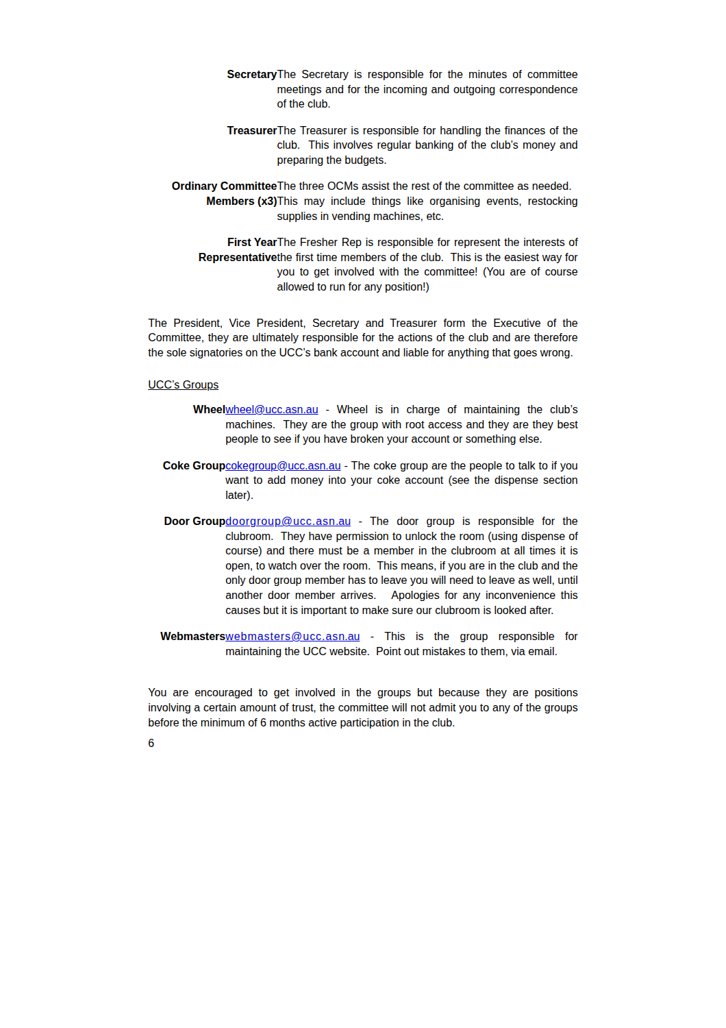| Secretary | The Secretary is responsible for the minutes of committee meetings and for the incoming and outgoing correspondence of the club. |
| Treasurer | The Treasurer is responsible for handling the finances of the club. This involves regular banking of the club’s money and preparing the budgets. |
| Ordinary Committee Members (x3) | The three OCMs assist the rest of the committee as needed. This may include things like organising events, restocking supplies in vending machines, etc. |
| First Year Representative | The Fresher Rep is responsible for represent the interests of the first time members of the club. This is the easiest way for you to get involved with the committee! (You are of course allowed to run for any position!) |
The President, Vice President, Secretary and Treasurer form the Executive of the Committee, they are ultimately responsible for the actions of the club and are therefore the sole signatories on the UCC’s bank account and liable for anything that goes wrong.
UCC’s Groups
| Wheel | wheel@ucc.asn.au - Wheel is in charge of maintaining the club’s machines. They are the group with root access and they are they best people to see if you have broken your account or something else. |
| Coke Group | cokegroup@ucc.asn.au - The coke group are the people to talk to if you want to add money into your coke account (see the dispense section later). |
| Door Group | doorgroup@ucc.asn .au - The door group is responsible for the clubroom. They have permission to unlock the room (using dispense of course) and there must be a member in the clubroom at all times it is open, to watch over the room. This means, if you are in the club and the only door group member has to leave you will need to leave as well, until another door member arrives. Apologies for any inconvenience this causes but it is important to make sure our clubroom is looked after. |
| Webmasters | webmasters@ucc.as n.au - This is the group responsible for maintaining the UCC website. Point out mistakes to them, via email. |
You are encouraged to get involved in the groups but because they are positions involving a certain amount of trust, the committee will not admit you to any of the groups before the minimum of 6 months active participation in the club.
6